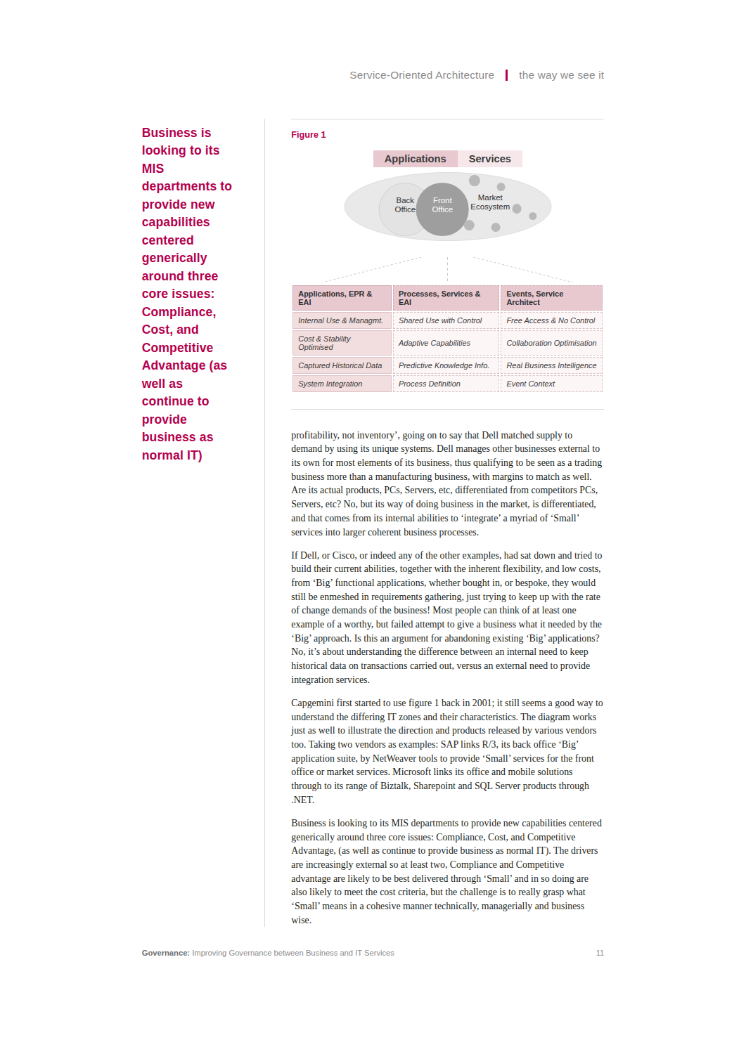Service-Oriented Architecture the way we see it
Business is looking to its MIS departments to provide new capabilities centered generically around three core issues: Compliance, Cost, and Competitive Advantage (as well as continue to provide business as normal IT)
Figure 1
Applications
Services
Back
Office
Front
Office
Market
Ecosystem
| Applications, EPR & EAI | Processes, Services & EAI | Events, Service Architect |
| --- | --- | --- |
| Internal Use & Managmt. | Shared Use with Control | Free Access & No Control |
| Cost & Stability Optimised | Adaptive Capabilities | Collaboration Optimisation |
| Captured Historical Data | Predictive Knowledge Info. | Real Business Intelligence |
| System Integration | Process Definition | Event Context |
profitability, not inventory’, going on to say that Dell matched supply to demand by using its unique systems. Dell manages other businesses external to its own for most elements of its business, thus qualifying to be seen as a trading business more than a manufacturing business, with margins to match as well. Are its actual products, PCs, Servers, etc, differentiated from competitors PCs, Servers, etc? No, but its way of doing business in the market, is differentiated, and that comes from its internal abilities to ‘integrate’ a myriad of ‘Small’ services into larger coherent business processes.
If Dell, or Cisco, or indeed any of the other examples, had sat down and tried to build their current abilities, together with the inherent flexibility, and low costs, from ‘Big’ functional applications, whether bought in, or bespoke, they would still be enmeshed in requirements gathering, just trying to keep up with the rate of change demands of the business! Most people can think of at least one example of a worthy, but failed attempt to give a business what it needed by the ‘Big’ approach. Is this an argument for abandoning existing ‘Big’ applications? No, it’s about understanding the difference between an internal need to keep historical data on transactions carried out, versus an external need to provide integration services.
Capgemini first started to use figure 1 back in 2001; it still seems a good way to understand the differing IT zones and their characteristics. The diagram works just as well to illustrate the direction and products released by various vendors too. Taking two vendors as examples: SAP links R/3, its back office ‘Big’ application suite, by NetWeaver tools to provide ‘Small’ services for the front office or market services. Microsoft links its office and mobile solutions through to its range of Biztalk, Sharepoint and SQL Server products through .NET.
Business is looking to its MIS departments to provide new capabilities centered generically around three core issues: Compliance, Cost, and Competitive Advantage, (as well as continue to provide business as normal IT). The drivers are increasingly external so at least two, Compliance and Competitive advantage are likely to be best delivered through ‘Small’ and in so doing are also likely to meet the cost criteria, but the challenge is to really grasp what ‘Small’ means in a cohesive manner technically, managerially and business wise.
Governance: Improving Governance between Business and IT Services
11